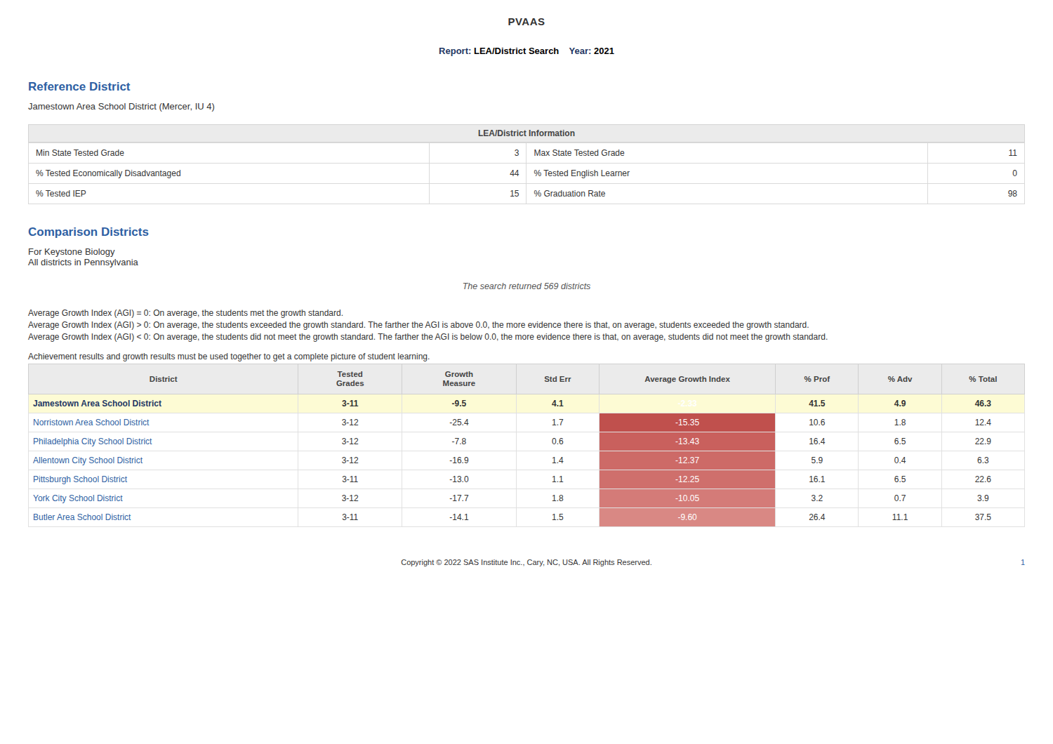PVAAS
Report: LEA/District Search Year: 2021
Reference District
Jamestown Area School District (Mercer, IU 4)
LEA/District Information
| Min State Tested Grade | 3 | Max State Tested Grade | 11 |
| % Tested Economically Disadvantaged | 44 | % Tested English Learner | 0 |
| % Tested IEP | 15 | % Graduation Rate | 98 |
Comparison Districts
For Keystone Biology
All districts in Pennsylvania
The search returned 569 districts
Average Growth Index (AGI) = 0: On average, the students met the growth standard.
Average Growth Index (AGI) > 0: On average, the students exceeded the growth standard. The farther the AGI is above 0.0, the more evidence there is that, on average, students exceeded the growth standard.
Average Growth Index (AGI) < 0: On average, the students did not meet the growth standard. The farther the AGI is below 0.0, the more evidence there is that, on average, students did not meet the growth standard.
Achievement results and growth results must be used together to get a complete picture of student learning.
| District | Tested Grades | Growth Measure | Std Err | Average Growth Index | % Prof | % Adv | % Total |
| --- | --- | --- | --- | --- | --- | --- | --- |
| Jamestown Area School District | 3-11 | -9.5 | 4.1 | -2.33 | 41.5 | 4.9 | 46.3 |
| Norristown Area School District | 3-12 | -25.4 | 1.7 | -15.35 | 10.6 | 1.8 | 12.4 |
| Philadelphia City School District | 3-12 | -7.8 | 0.6 | -13.43 | 16.4 | 6.5 | 22.9 |
| Allentown City School District | 3-12 | -16.9 | 1.4 | -12.37 | 5.9 | 0.4 | 6.3 |
| Pittsburgh School District | 3-11 | -13.0 | 1.1 | -12.25 | 16.1 | 6.5 | 22.6 |
| York City School District | 3-12 | -17.7 | 1.8 | -10.05 | 3.2 | 0.7 | 3.9 |
| Butler Area School District | 3-11 | -14.1 | 1.5 | -9.60 | 26.4 | 11.1 | 37.5 |
Copyright © 2022 SAS Institute Inc., Cary, NC, USA. All Rights Reserved. 1